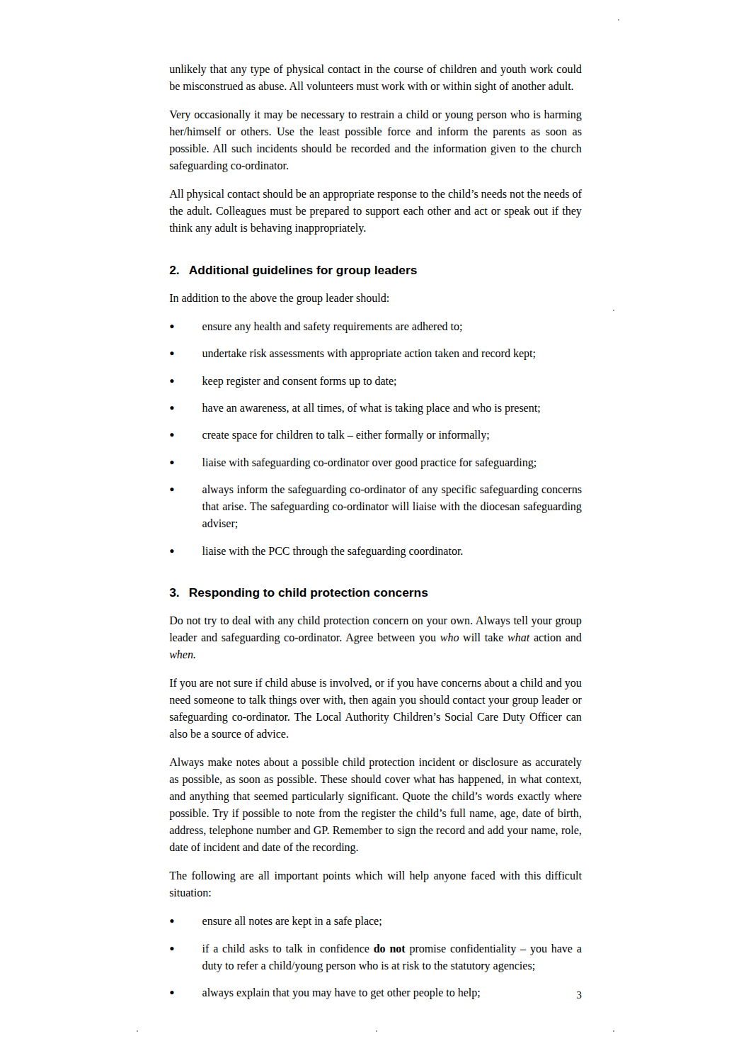unlikely that any type of physical contact in the course of children and youth work could be misconstrued as abuse. All volunteers must work with or within sight of another adult.
Very occasionally it may be necessary to restrain a child or young person who is harming her/himself or others. Use the least possible force and inform the parents as soon as possible. All such incidents should be recorded and the information given to the church safeguarding co-ordinator.
All physical contact should be an appropriate response to the child’s needs not the needs of the adult. Colleagues must be prepared to support each other and act or speak out if they think any adult is behaving inappropriately.
2. Additional guidelines for group leaders
In addition to the above the group leader should:
ensure any health and safety requirements are adhered to;
undertake risk assessments with appropriate action taken and record kept;
keep register and consent forms up to date;
have an awareness, at all times, of what is taking place and who is present;
create space for children to talk – either formally or informally;
liaise with safeguarding co-ordinator over good practice for safeguarding;
always inform the safeguarding co-ordinator of any specific safeguarding concerns that arise. The safeguarding co-ordinator will liaise with the diocesan safeguarding adviser;
liaise with the PCC through the safeguarding coordinator.
3. Responding to child protection concerns
Do not try to deal with any child protection concern on your own. Always tell your group leader and safeguarding co-ordinator. Agree between you who will take what action and when.
If you are not sure if child abuse is involved, or if you have concerns about a child and you need someone to talk things over with, then again you should contact your group leader or safeguarding co-ordinator. The Local Authority Children’s Social Care Duty Officer can also be a source of advice.
Always make notes about a possible child protection incident or disclosure as accurately as possible, as soon as possible. These should cover what has happened, in what context, and anything that seemed particularly significant. Quote the child’s words exactly where possible. Try if possible to note from the register the child’s full name, age, date of birth, address, telephone number and GP. Remember to sign the record and add your name, role, date of incident and date of the recording.
The following are all important points which will help anyone faced with this difficult situation:
ensure all notes are kept in a safe place;
if a child asks to talk in confidence do not promise confidentiality – you have a duty to refer a child/young person who is at risk to the statutory agencies;
always explain that you may have to get other people to help;
3